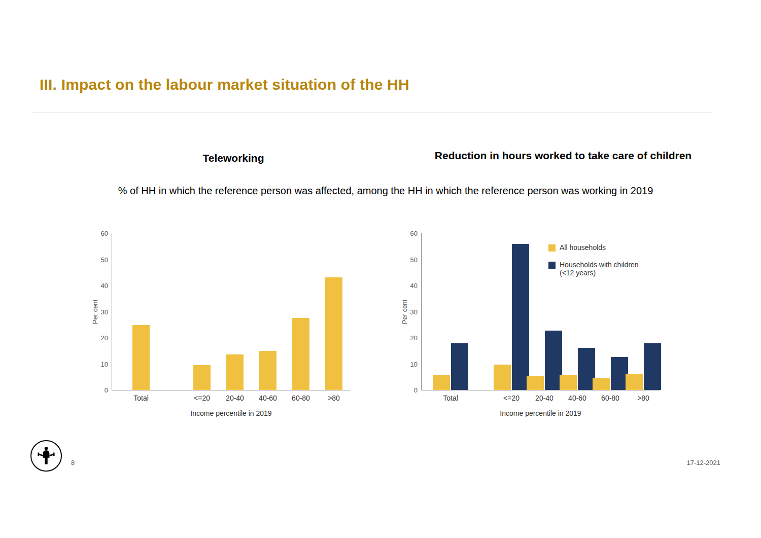III. Impact on the labour market situation of the HH
Teleworking
Reduction in hours worked to take care of children
% of HH in which the reference person was affected, among the HH in which the reference person was working in 2019
Per cent 0 10 20 30 40 50 60
Total
<=20
20-40
40-60
60-80
>80 Income percentile in 2019
Per cent 0 10 20 30 40 50 60
All households
Households with children
(<12 years)
Total
<=20
20-40
40-60
60-80
>80 Income percentile in 2019
8
17-12-2021